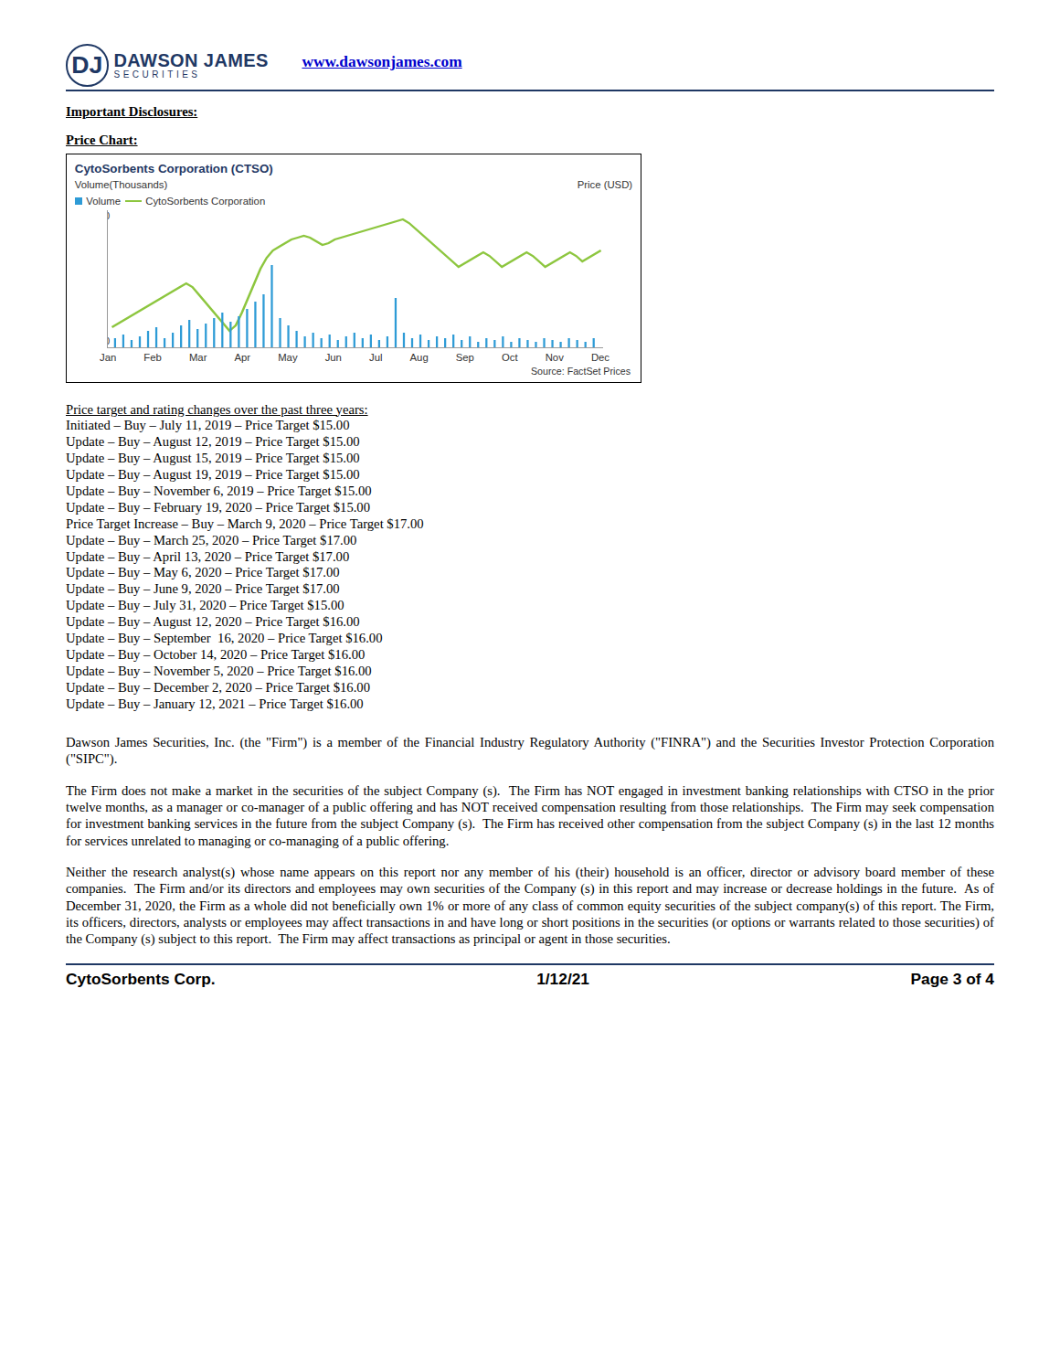DJ
DAWSON JAMES
SECURITIES
www.dawsonjames.com
Important Disclosures:
Price Chart:
CytoSorbents Corporation (CTSO)
Volume(Thousands) Price (USD)
Volume CytoSorbents Corporation
4,0000
121110987654
Jan Feb Mar Apr May Jun Jul Aug Sep Oct Nov Dec
Source: FactSet Prices
Price target and rating changes over the past three years:
Initiated – Buy – July 11, 2019 – Price Target $15.00
Update – Buy – August 12, 2019 – Price Target $15.00
Update – Buy – August 15, 2019 – Price Target $15.00
Update – Buy – August 19, 2019 – Price Target $15.00
Update – Buy – November 6, 2019 – Price Target $15.00
Update – Buy – February 19, 2020 – Price Target $15.00
Price Target Increase – Buy – March 9, 2020 – Price Target $17.00
Update – Buy – March 25, 2020 – Price Target $17.00
Update – Buy – April 13, 2020 – Price Target $17.00
Update – Buy – May 6, 2020 – Price Target $17.00
Update – Buy – June 9, 2020 – Price Target $17.00
Update – Buy – July 31, 2020 – Price Target $15.00
Update – Buy – August 12, 2020 – Price Target $16.00
Update – Buy – September 16, 2020 – Price Target $16.00
Update – Buy – October 14, 2020 – Price Target $16.00
Update – Buy – November 5, 2020 – Price Target $16.00
Update – Buy – December 2, 2020 – Price Target $16.00
Update – Buy – January 12, 2021 – Price Target $16.00
Dawson James Securities, Inc. (the "Firm") is a member of the Financial Industry Regulatory Authority ("FINRA") and the Securities Investor Protection Corporation ("SIPC").
The Firm does not make a market in the securities of the subject Company (s). The Firm has NOT engaged in investment banking relationships with CTSO in the prior twelve months, as a manager or co-manager of a public offering and has NOT received compensation resulting from those relationships. The Firm may seek compensation for investment banking services in the future from the subject Company (s). The Firm has received other compensation from the subject Company (s) in the last 12 months for services unrelated to managing or co-managing of a public offering.
Neither the research analyst(s) whose name appears on this report nor any member of his (their) household is an officer, director or advisory board member of these companies. The Firm and/or its directors and employees may own securities of the Company (s) in this report and may increase or decrease holdings in the future. As of December 31, 2020, the Firm as a whole did not beneficially own 1% or more of any class of common equity securities of the subject company(s) of this report. The Firm, its officers, directors, analysts or employees may affect transactions in and have long or short positions in the securities (or options or warrants related to those securities) of the Company (s) subject to this report. The Firm may affect transactions as principal or agent in those securities.
CytoSorbents Corp. 1/12/21 Page 3 of 4